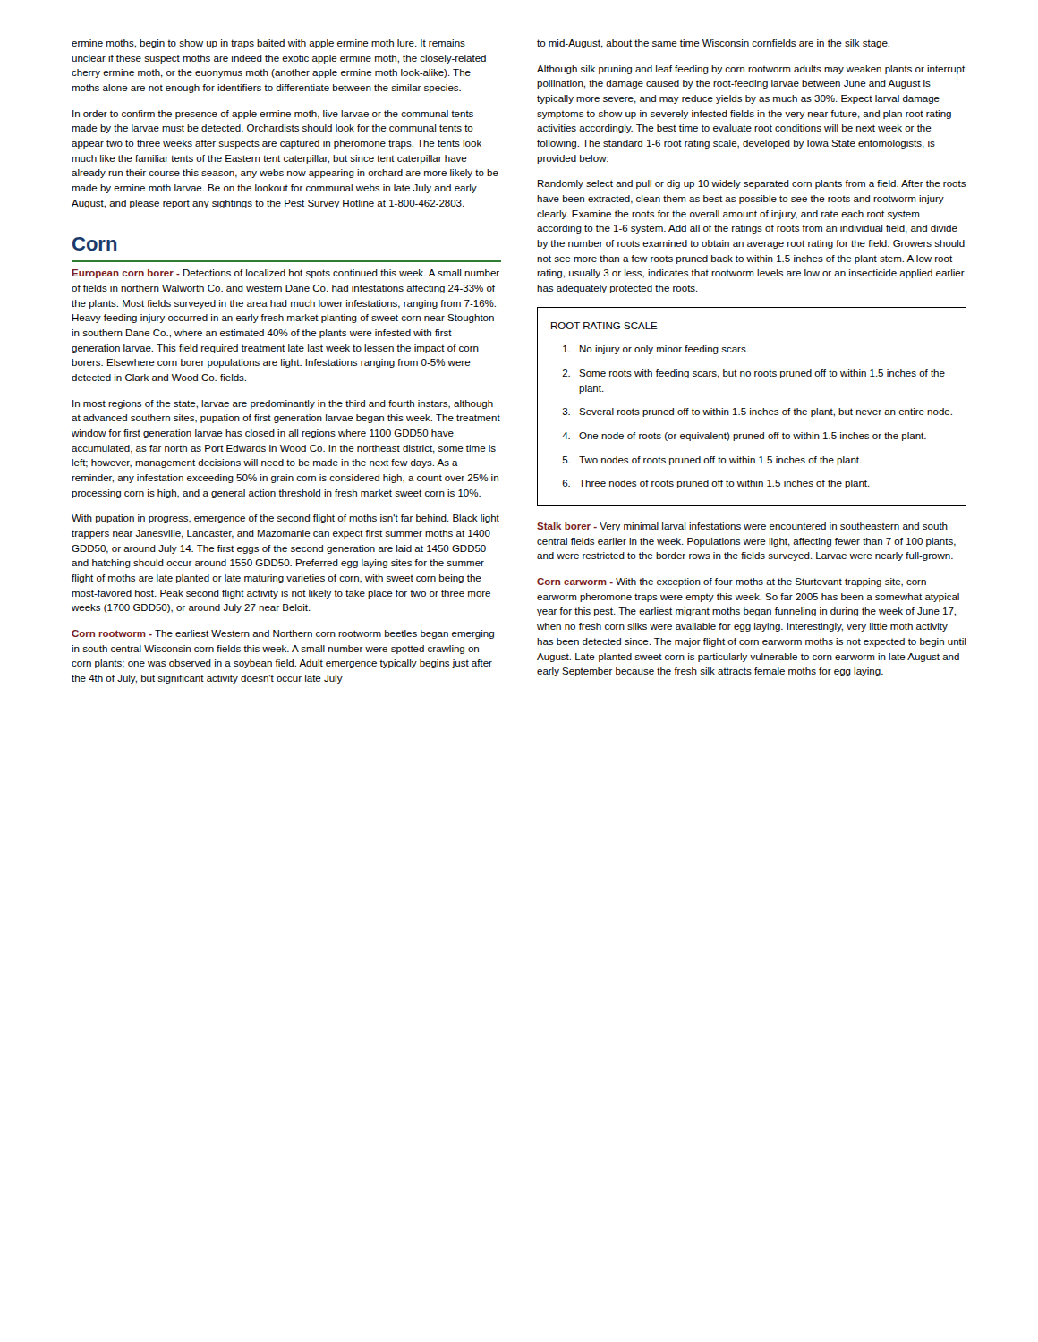ermine moths, begin to show up in traps baited with apple ermine moth lure. It remains unclear if these suspect moths are indeed the exotic apple ermine moth, the closely-related cherry ermine moth, or the euonymus moth (another apple ermine moth look-alike). The moths alone are not enough for identifiers to differentiate between the similar species.
In order to confirm the presence of apple ermine moth, live larvae or the communal tents made by the larvae must be detected. Orchardists should look for the communal tents to appear two to three weeks after suspects are captured in pheromone traps. The tents look much like the familiar tents of the Eastern tent caterpillar, but since tent caterpillar have already run their course this season, any webs now appearing in orchard are more likely to be made by ermine moth larvae. Be on the lookout for communal webs in late July and early August, and please report any sightings to the Pest Survey Hotline at 1-800-462-2803.
Corn
European corn borer - Detections of localized hot spots continued this week. A small number of fields in northern Walworth Co. and western Dane Co. had infestations affecting 24-33% of the plants. Most fields surveyed in the area had much lower infestations, ranging from 7-16%. Heavy feeding injury occurred in an early fresh market planting of sweet corn near Stoughton in southern Dane Co., where an estimated 40% of the plants were infested with first generation larvae. This field required treatment late last week to lessen the impact of corn borers. Elsewhere corn borer populations are light. Infestations ranging from 0-5% were detected in Clark and Wood Co. fields.
In most regions of the state, larvae are predominantly in the third and fourth instars, although at advanced southern sites, pupation of first generation larvae began this week. The treatment window for first generation larvae has closed in all regions where 1100 GDD50 have accumulated, as far north as Port Edwards in Wood Co. In the northeast district, some time is left; however, management decisions will need to be made in the next few days. As a reminder, any infestation exceeding 50% in grain corn is considered high, a count over 25% in processing corn is high, and a general action threshold in fresh market sweet corn is 10%.
With pupation in progress, emergence of the second flight of moths isn't far behind. Black light trappers near Janesville, Lancaster, and Mazomanie can expect first summer moths at 1400 GDD50, or around July 14. The first eggs of the second generation are laid at 1450 GDD50 and hatching should occur around 1550 GDD50. Preferred egg laying sites for the summer flight of moths are late planted or late maturing varieties of corn, with sweet corn being the most-favored host. Peak second flight activity is not likely to take place for two or three more weeks (1700 GDD50), or around July 27 near Beloit.
Corn rootworm - The earliest Western and Northern corn rootworm beetles began emerging in south central Wisconsin corn fields this week. A small number were spotted crawling on corn plants; one was observed in a soybean field. Adult emergence typically begins just after the 4th of July, but significant activity doesn't occur late July
to mid-August, about the same time Wisconsin cornfields are in the silk stage.
Although silk pruning and leaf feeding by corn rootworm adults may weaken plants or interrupt pollination, the damage caused by the root-feeding larvae between June and August is typically more severe, and may reduce yields by as much as 30%. Expect larval damage symptoms to show up in severely infested fields in the very near future, and plan root rating activities accordingly. The best time to evaluate root conditions will be next week or the following. The standard 1-6 root rating scale, developed by Iowa State entomologists, is provided below:
Randomly select and pull or dig up 10 widely separated corn plants from a field. After the roots have been extracted, clean them as best as possible to see the roots and rootworm injury clearly. Examine the roots for the overall amount of injury, and rate each root system according to the 1-6 system. Add all of the ratings of roots from an individual field, and divide by the number of roots examined to obtain an average root rating for the field. Growers should not see more than a few roots pruned back to within 1.5 inches of the plant stem. A low root rating, usually 3 or less, indicates that rootworm levels are low or an insecticide applied earlier has adequately protected the roots.
ROOT RATING SCALE
No injury or only minor feeding scars.
Some roots with feeding scars, but no roots pruned off to within 1.5 inches of the plant.
Several roots pruned off to within 1.5 inches of the plant, but never an entire node.
One node of roots (or equivalent) pruned off to within 1.5 inches or the plant.
Two nodes of roots pruned off to within 1.5 inches of the plant.
Three nodes of roots pruned off to within 1.5 inches of the plant.
Stalk borer - Very minimal larval infestations were encountered in southeastern and south central fields earlier in the week. Populations were light, affecting fewer than 7 of 100 plants, and were restricted to the border rows in the fields surveyed. Larvae were nearly full-grown.
Corn earworm - With the exception of four moths at the Sturtevant trapping site, corn earworm pheromone traps were empty this week. So far 2005 has been a somewhat atypical year for this pest. The earliest migrant moths began funneling in during the week of June 17, when no fresh corn silks were available for egg laying. Interestingly, very little moth activity has been detected since. The major flight of corn earworm moths is not expected to begin until August. Late-planted sweet corn is particularly vulnerable to corn earworm in late August and early September because the fresh silk attracts female moths for egg laying.